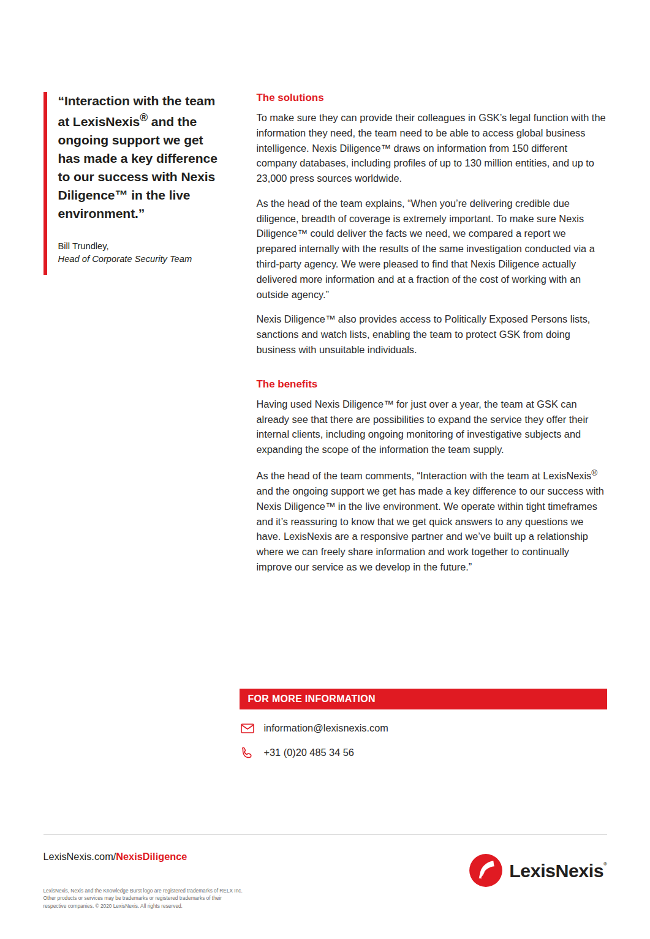“Interaction with the team at LexisNexis® and the ongoing support we get has made a key difference to our success with Nexis Diligence™ in the live environment.”
Bill Trundley, Head of Corporate Security Team
The solutions
To make sure they can provide their colleagues in GSK’s legal function with the information they need, the team need to be able to access global business intelligence. Nexis Diligence™ draws on information from 150 different company databases, including profiles of up to 130 million entities, and up to 23,000 press sources worldwide.
As the head of the team explains, “When you’re delivering credible due diligence, breadth of coverage is extremely important. To make sure Nexis Diligence™ could deliver the facts we need, we compared a report we prepared internally with the results of the same investigation conducted via a third-party agency. We were pleased to find that Nexis Diligence actually delivered more information and at a fraction of the cost of working with an outside agency.”
Nexis Diligence™ also provides access to Politically Exposed Persons lists, sanctions and watch lists, enabling the team to protect GSK from doing business with unsuitable individuals.
The benefits
Having used Nexis Diligence™ for just over a year, the team at GSK can already see that there are possibilities to expand the service they offer their internal clients, including ongoing monitoring of investigative subjects and expanding the scope of the information the team supply.
As the head of the team comments, “Interaction with the team at LexisNexis® and the ongoing support we get has made a key difference to our success with Nexis Diligence™ in the live environment. We operate within tight timeframes and it’s reassuring to know that we get quick answers to any questions we have. LexisNexis are a responsive partner and we’ve built up a relationship where we can freely share information and work together to continually improve our service as we develop in the future.”
FOR MORE INFORMATION
information@lexisnexis.com
+31 (0)20 485 34 56
LexisNexis.com/NexisDiligence
LexisNexis, Nexis and the Knowledge Burst logo are registered trademarks of RELX Inc. Other products or services may be trademarks or registered trademarks of their respective companies. © 2020 LexisNexis. All rights reserved.
LexisNexis®